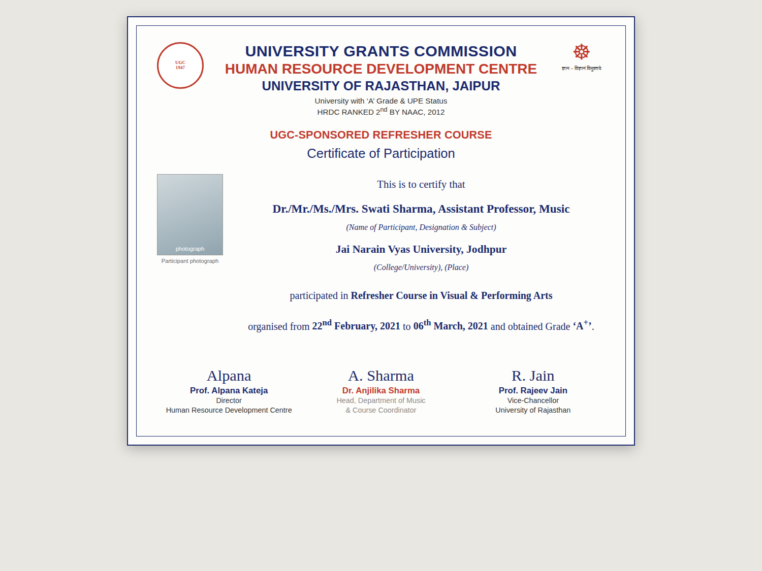UGC
1947
UNIVERSITY GRANTS COMMISSION
HUMAN RESOURCE DEVELOPMENT CENTRE
UNIVERSITY OF RAJASTHAN, JAIPUR
University with ‘A’ Grade & UPE Status
HRDC RANKED 2nd BY NAAC, 2012
☸ ज्ञान – विज्ञानं विमुक्तये
UGC-SPONSORED REFRESHER COURSE
Certificate of Participation
photograph
Participant photograph
This is to certify that Dr./Mr./Ms./Mrs. Swati Sharma, Assistant Professor, Music (Name of Participant, Designation & Subject) Jai Narain Vyas University, Jodhpur (College/University), (Place)
participated in Refresher Course in Visual & Performing Arts
organised from 22nd February, 2021 to 06th March, 2021 and obtained Grade ‘A+’.
Alpana
Prof. Alpana Kateja
Director
Human Resource Development Centre
A. Sharma
Dr. Anjilika Sharma
Head, Department of Music
& Course Coordinator
R. Jain
Prof. Rajeev Jain
Vice-Chancellor
University of Rajasthan